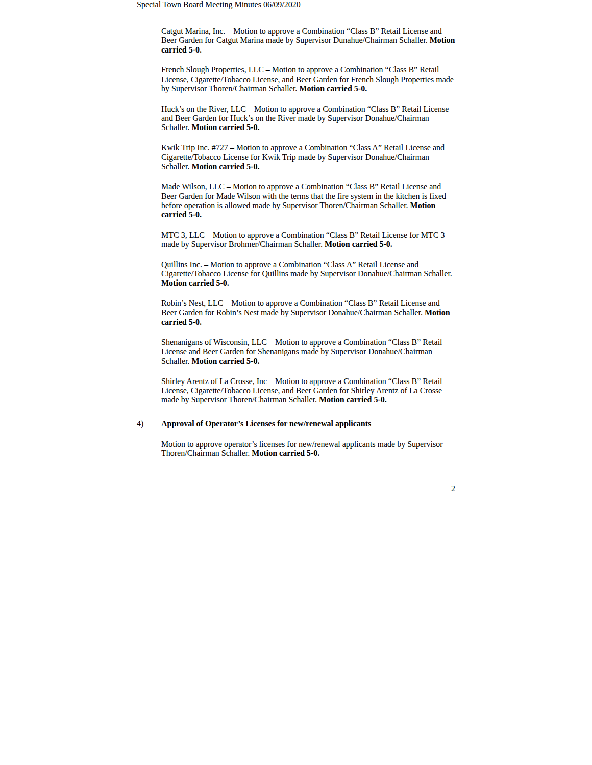Special Town Board Meeting Minutes 06/09/2020
Catgut Marina, Inc. – Motion to approve a Combination “Class B” Retail License and Beer Garden for Catgut Marina made by Supervisor Dunahue/Chairman Schaller. Motion carried 5-0.
French Slough Properties, LLC – Motion to approve a Combination “Class B” Retail License, Cigarette/Tobacco License, and Beer Garden for French Slough Properties made by Supervisor Thoren/Chairman Schaller. Motion carried 5-0.
Huck’s on the River, LLC – Motion to approve a Combination “Class B” Retail License and Beer Garden for Huck’s on the River made by Supervisor Donahue/Chairman Schaller. Motion carried 5-0.
Kwik Trip Inc. #727 – Motion to approve a Combination “Class A” Retail License and Cigarette/Tobacco License for Kwik Trip made by Supervisor Donahue/Chairman Schaller. Motion carried 5-0.
Made Wilson, LLC – Motion to approve a Combination “Class B” Retail License and Beer Garden for Made Wilson with the terms that the fire system in the kitchen is fixed before operation is allowed made by Supervisor Thoren/Chairman Schaller. Motion carried 5-0.
MTC 3, LLC – Motion to approve a Combination “Class B” Retail License for MTC 3 made by Supervisor Brohmer/Chairman Schaller. Motion carried 5-0.
Quillins Inc. – Motion to approve a Combination “Class A” Retail License and Cigarette/Tobacco License for Quillins made by Supervisor Donahue/Chairman Schaller. Motion carried 5-0.
Robin’s Nest, LLC – Motion to approve a Combination “Class B” Retail License and Beer Garden for Robin’s Nest made by Supervisor Donahue/Chairman Schaller. Motion carried 5-0.
Shenanigans of Wisconsin, LLC – Motion to approve a Combination “Class B” Retail License and Beer Garden for Shenanigans made by Supervisor Donahue/Chairman Schaller. Motion carried 5-0.
Shirley Arentz of La Crosse, Inc – Motion to approve a Combination “Class B” Retail License, Cigarette/Tobacco License, and Beer Garden for Shirley Arentz of La Crosse made by Supervisor Thoren/Chairman Schaller. Motion carried 5-0.
4) Approval of Operator’s Licenses for new/renewal applicants
Motion to approve operator’s licenses for new/renewal applicants made by Supervisor Thoren/Chairman Schaller. Motion carried 5-0.
2